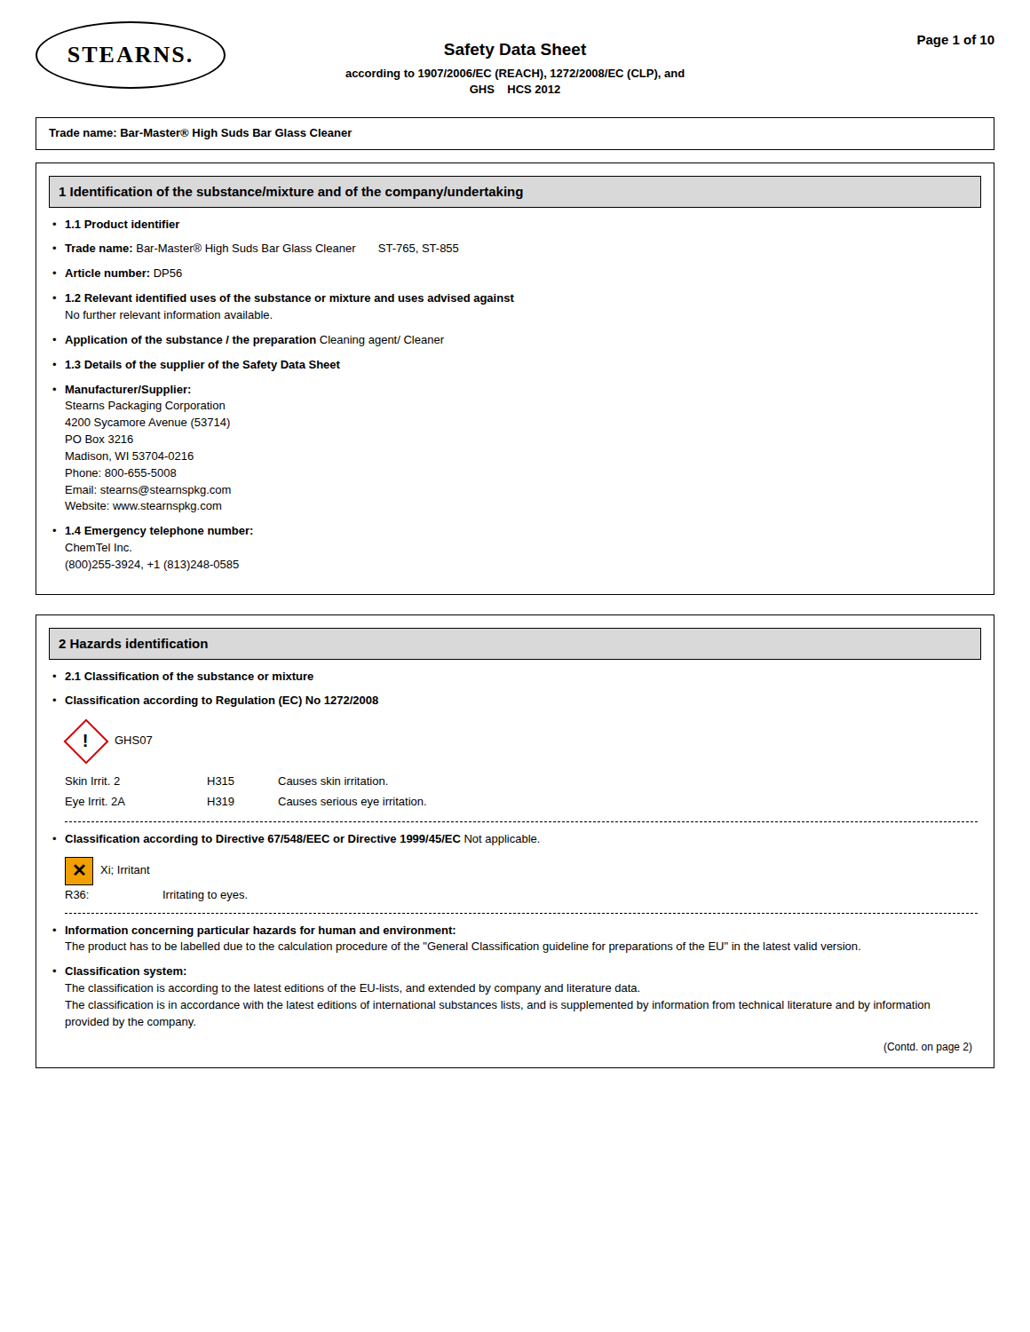STEARNS
Page 1 of 10
Safety Data Sheet
according to 1907/2006/EC (REACH), 1272/2008/EC (CLP), and
GHS HCS 2012
Trade name: Bar-Master® High Suds Bar Glass Cleaner
1 Identification of the substance/mixture and of the company/undertaking
1.1 Product identifier
Trade name: Bar-Master® High Suds Bar Glass Cleaner ST-765, ST-855
Article number: DP56
1.2 Relevant identified uses of the substance or mixture and uses advised against
No further relevant information available.
Application of the substance / the preparation Cleaning agent/ Cleaner
1.3 Details of the supplier of the Safety Data Sheet
Manufacturer/Supplier:
Stearns Packaging Corporation
4200 Sycamore Avenue (53714)
PO Box 3216
Madison, WI 53704-0216
Phone: 800-655-5008
Email: stearns@stearnspkg.com
Website: www.stearnspkg.com
1.4 Emergency telephone number:
ChemTel Inc.
(800)255-3924, +1 (813)248-0585
2 Hazards identification
2.1 Classification of the substance or mixture
Classification according to Regulation (EC) No 1272/2008
!
GHS07
| Skin Irrit. 2 | H315 | Causes skin irritation. |
| Eye Irrit. 2A | H319 | Causes serious eye irritation. |
Classification according to Directive 67/548/EEC or Directive 1999/45/EC Not applicable.
✕
Xi; Irritant
R36: Irritating to eyes.
Information concerning particular hazards for human and environment:
The product has to be labelled due to the calculation procedure of the "General Classification guideline for preparations of the EU" in the latest valid version.
Classification system:
The classification is according to the latest editions of the EU-lists, and extended by company and literature data.
The classification is in accordance with the latest editions of international substances lists, and is supplemented by information from technical literature and by information provided by the company.
(Contd. on page 2)